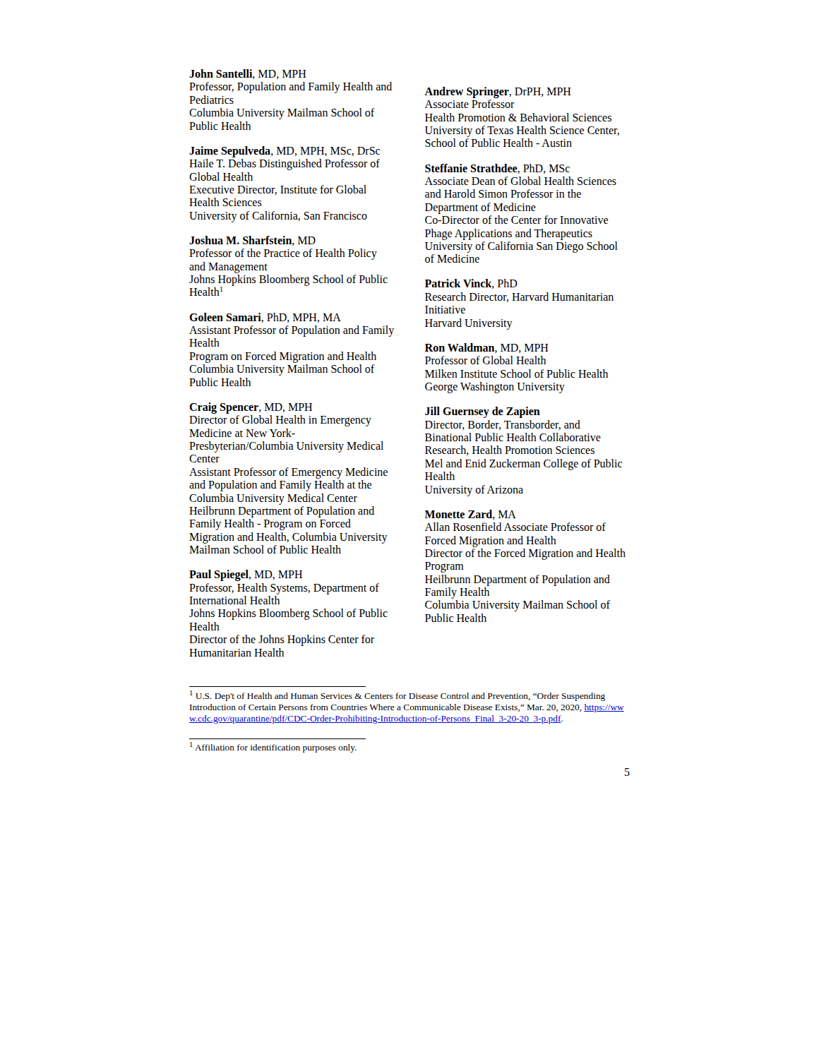John Santelli, MD, MPH
Professor, Population and Family Health and Pediatrics
Columbia University Mailman School of Public Health
Jaime Sepulveda, MD, MPH, MSc, DrSc
Haile T. Debas Distinguished Professor of Global Health
Executive Director, Institute for Global Health Sciences
University of California, San Francisco
Joshua M. Sharfstein, MD
Professor of the Practice of Health Policy and Management
Johns Hopkins Bloomberg School of Public Health1
Goleen Samari, PhD, MPH, MA
Assistant Professor of Population and Family Health
Program on Forced Migration and Health
Columbia University Mailman School of Public Health
Craig Spencer, MD, MPH
Director of Global Health in Emergency Medicine at New York-Presbyterian/Columbia University Medical Center
Assistant Professor of Emergency Medicine and Population and Family Health at the Columbia University Medical Center
Heilbrunn Department of Population and Family Health - Program on Forced Migration and Health, Columbia University Mailman School of Public Health
Paul Spiegel, MD, MPH
Professor, Health Systems, Department of International Health
Johns Hopkins Bloomberg School of Public Health
Director of the Johns Hopkins Center for Humanitarian Health
Andrew Springer, DrPH, MPH
Associate Professor
Health Promotion & Behavioral Sciences
University of Texas Health Science Center, School of Public Health - Austin
Steffanie Strathdee, PhD, MSc
Associate Dean of Global Health Sciences and Harold Simon Professor in the Department of Medicine
Co-Director of the Center for Innovative Phage Applications and Therapeutics
University of California San Diego School of Medicine
Patrick Vinck, PhD
Research Director, Harvard Humanitarian Initiative
Harvard University
Ron Waldman, MD, MPH
Professor of Global Health
Milken Institute School of Public Health
George Washington University
Jill Guernsey de Zapien
Director, Border, Transborder, and Binational Public Health Collaborative Research, Health Promotion Sciences
Mel and Enid Zuckerman College of Public Health
University of Arizona
Monette Zard, MA
Allan Rosenfield Associate Professor of Forced Migration and Health
Director of the Forced Migration and Health Program
Heilbrunn Department of Population and Family Health
Columbia University Mailman School of Public Health
1 U.S. Dep't of Health and Human Services & Centers for Disease Control and Prevention, “Order Suspending Introduction of Certain Persons from Countries Where a Communicable Disease Exists,” Mar. 20, 2020, https://www.cdc.gov/quarantine/pdf/CDC-Order-Prohibiting-Introduction-of-Persons_Final_3-20-20_3-p.pdf.
1 Affiliation for identification purposes only.
5